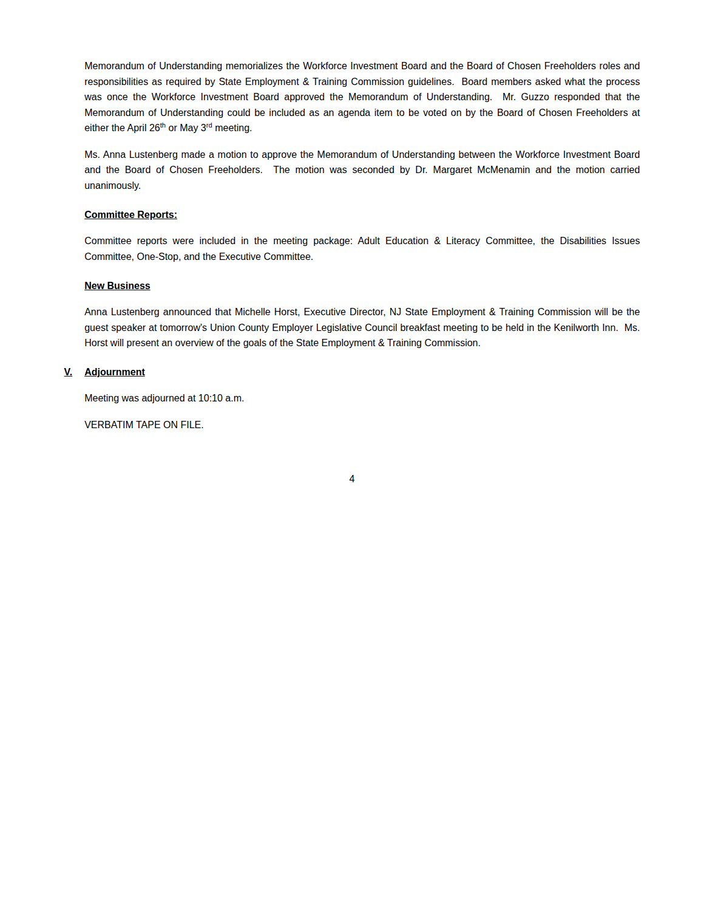Memorandum of Understanding memorializes the Workforce Investment Board and the Board of Chosen Freeholders roles and responsibilities as required by State Employment & Training Commission guidelines. Board members asked what the process was once the Workforce Investment Board approved the Memorandum of Understanding. Mr. Guzzo responded that the Memorandum of Understanding could be included as an agenda item to be voted on by the Board of Chosen Freeholders at either the April 26th or May 3rd meeting.
Ms. Anna Lustenberg made a motion to approve the Memorandum of Understanding between the Workforce Investment Board and the Board of Chosen Freeholders. The motion was seconded by Dr. Margaret McMenamin and the motion carried unanimously.
Committee Reports:
Committee reports were included in the meeting package: Adult Education & Literacy Committee, the Disabilities Issues Committee, One-Stop, and the Executive Committee.
New Business
Anna Lustenberg announced that Michelle Horst, Executive Director, NJ State Employment & Training Commission will be the guest speaker at tomorrow's Union County Employer Legislative Council breakfast meeting to be held in the Kenilworth Inn. Ms. Horst will present an overview of the goals of the State Employment & Training Commission.
V. Adjournment
Meeting was adjourned at 10:10 a.m.
VERBATIM TAPE ON FILE.
4